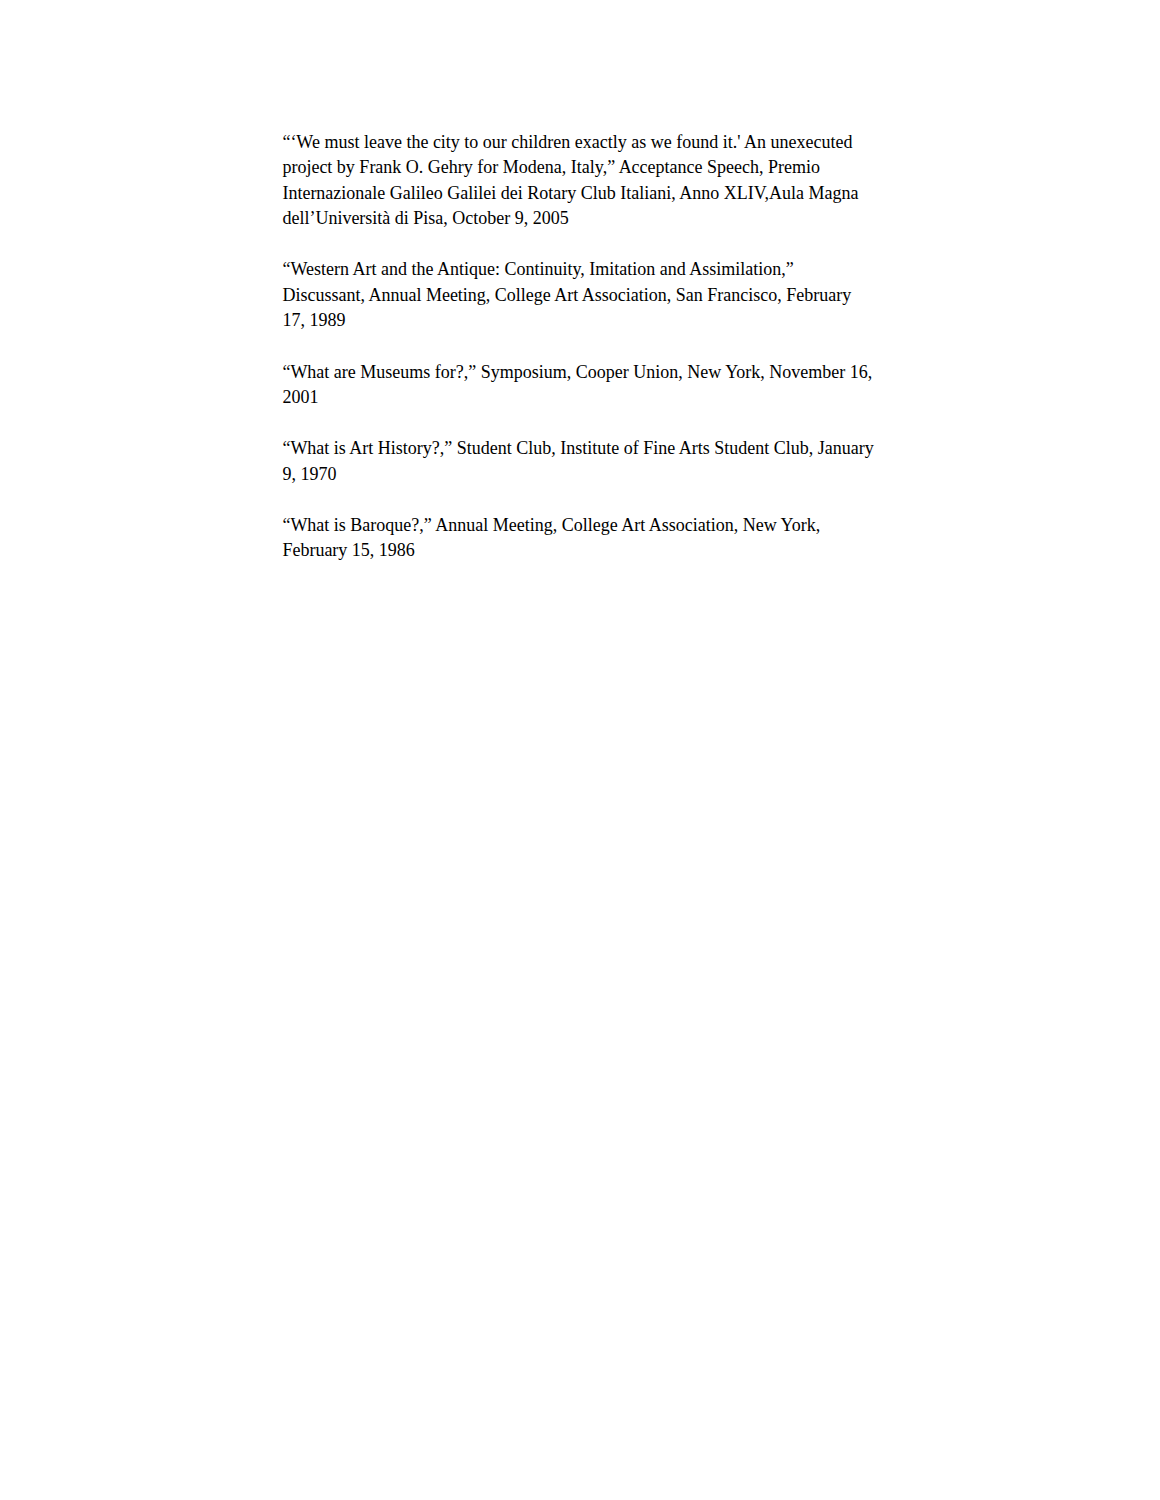“‘We must leave the city to our children exactly as we found it.' An unexecuted project by Frank O. Gehry for Modena, Italy,” Acceptance Speech, Premio Internazionale Galileo Galilei dei Rotary Club Italiani, Anno XLIV,Aula Magna dell’Università di Pisa, October 9, 2005
“Western Art and the Antique: Continuity, Imitation and Assimilation,” Discussant, Annual Meeting, College Art Association, San Francisco, February 17, 1989
“What are Museums for?,” Symposium, Cooper Union, New York, November 16, 2001
“What is Art History?,” Student Club, Institute of Fine Arts Student Club, January 9, 1970
“What is Baroque?,” Annual Meeting, College Art Association, New York, February 15, 1986